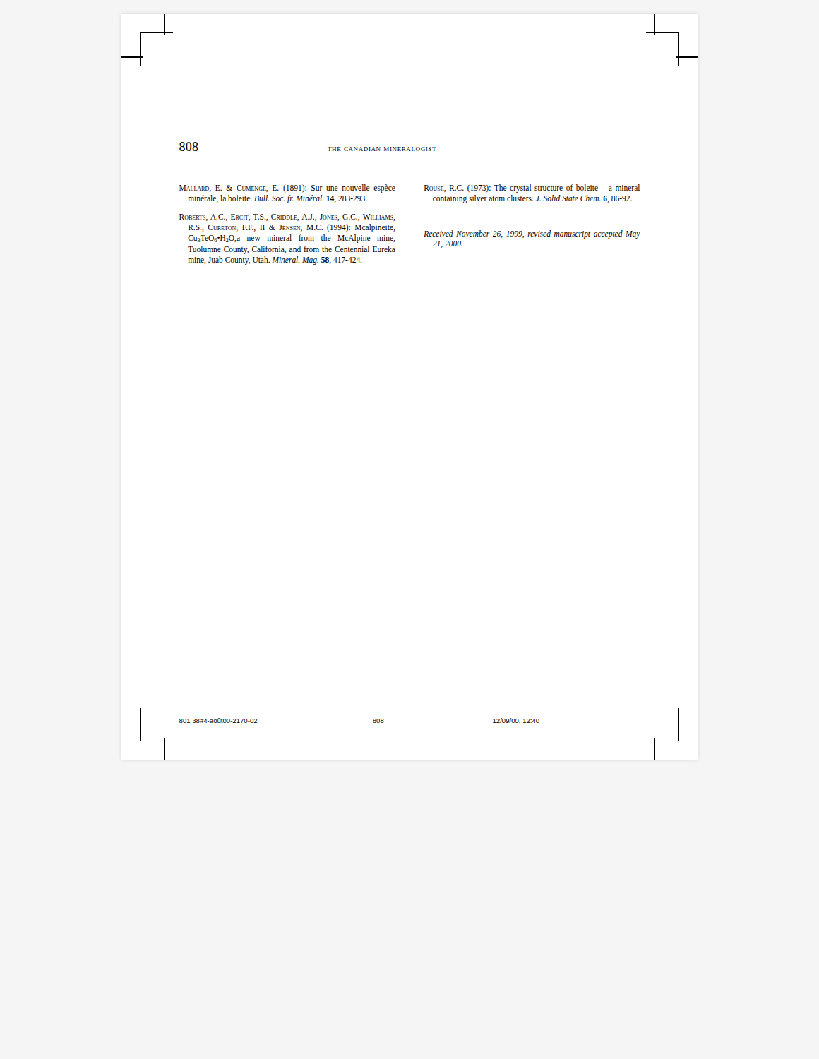808
The Canadian Mineralogist
Mallard, E. & Cumenge, E. (1891): Sur une nouvelle espèce minérale, la boleite. Bull. Soc. fr. Minéral. 14, 283-293.
Roberts, A.C., Ercit, T.S., Criddle, A.J., Jones, G.C., Williams, R.S., Cureton, F.F., II & Jensen, M.C. (1994): Mcalpineite, Cu3TeO6•H2O,a new mineral from the McAlpine mine, Tuolumne County, California, and from the Centennial Eureka mine, Juab County, Utah. Mineral. Mag. 58, 417-424.
Rouse, R.C. (1973): The crystal structure of boleite – a mineral containing silver atom clusters. J. Solid State Chem. 6, 86-92.
Received November 26, 1999, revised manuscript accepted May 21, 2000.
801 38#4-août00-2170-02
808
12/09/00, 12:40